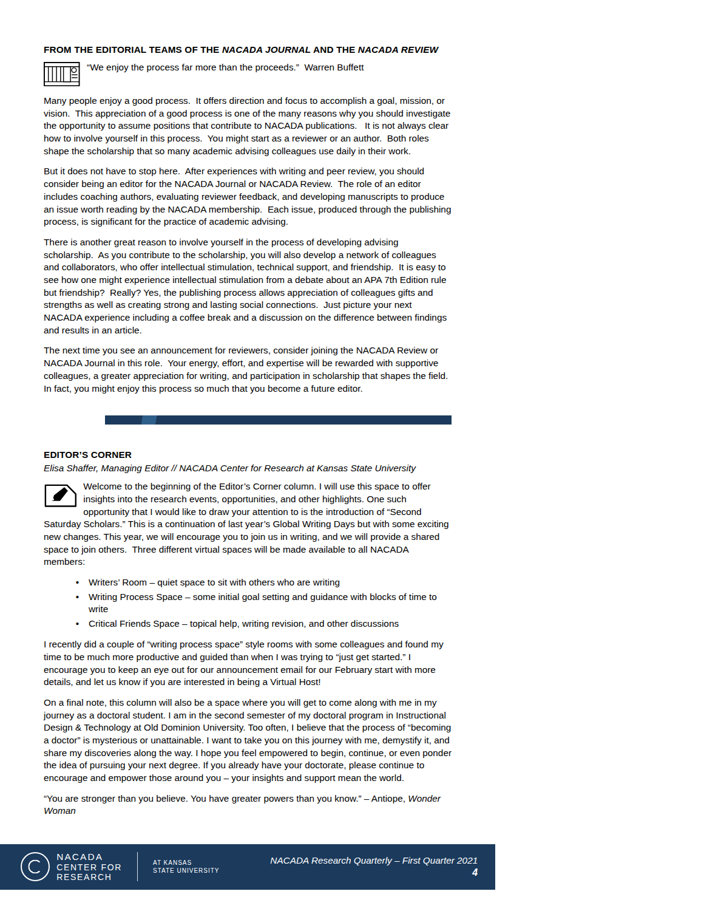FROM THE EDITORIAL TEAMS OF THE NACADA JOURNAL AND THE NACADA REVIEW
“We enjoy the process far more than the proceeds.” Warren Buffett
Many people enjoy a good process. It offers direction and focus to accomplish a goal, mission, or vision. This appreciation of a good process is one of the many reasons why you should investigate the opportunity to assume positions that contribute to NACADA publications. It is not always clear how to involve yourself in this process. You might start as a reviewer or an author. Both roles shape the scholarship that so many academic advising colleagues use daily in their work.
But it does not have to stop here. After experiences with writing and peer review, you should consider being an editor for the NACADA Journal or NACADA Review. The role of an editor includes coaching authors, evaluating reviewer feedback, and developing manuscripts to produce an issue worth reading by the NACADA membership. Each issue, produced through the publishing process, is significant for the practice of academic advising.
There is another great reason to involve yourself in the process of developing advising scholarship. As you contribute to the scholarship, you will also develop a network of colleagues and collaborators, who offer intellectual stimulation, technical support, and friendship. It is easy to see how one might experience intellectual stimulation from a debate about an APA 7th Edition rule but friendship? Really? Yes, the publishing process allows appreciation of colleagues gifts and strengths as well as creating strong and lasting social connections. Just picture your next NACADA experience including a coffee break and a discussion on the difference between findings and results in an article.
The next time you see an announcement for reviewers, consider joining the NACADA Review or NACADA Journal in this role. Your energy, effort, and expertise will be rewarded with supportive colleagues, a greater appreciation for writing, and participation in scholarship that shapes the field. In fact, you might enjoy this process so much that you become a future editor.
EDITOR’S CORNER
Elisa Shaffer, Managing Editor // NACADA Center for Research at Kansas State University
Welcome to the beginning of the Editor’s Corner column. I will use this space to offer insights into the research events, opportunities, and other highlights. One such opportunity that I would like to draw your attention to is the introduction of “Second Saturday Scholars.” This is a continuation of last year’s Global Writing Days but with some exciting new changes. This year, we will encourage you to join us in writing, and we will provide a shared space to join others. Three different virtual spaces will be made available to all NACADA members:
Writers’ Room – quiet space to sit with others who are writing
Writing Process Space – some initial goal setting and guidance with blocks of time to write
Critical Friends Space – topical help, writing revision, and other discussions
I recently did a couple of “writing process space” style rooms with some colleagues and found my time to be much more productive and guided than when I was trying to “just get started.” I encourage you to keep an eye out for our announcement email for our February start with more details, and let us know if you are interested in being a Virtual Host!
On a final note, this column will also be a space where you will get to come along with me in my journey as a doctoral student. I am in the second semester of my doctoral program in Instructional Design & Technology at Old Dominion University. Too often, I believe that the process of “becoming a doctor” is mysterious or unattainable. I want to take you on this journey with me, demystify it, and share my discoveries along the way. I hope you feel empowered to begin, continue, or even ponder the idea of pursuing your next degree. If you already have your doctorate, please continue to encourage and empower those around you – your insights and support mean the world.
“You are stronger than you believe. You have greater powers than you know.” – Antiope, Wonder Woman
NACADA
CENTER FOR
RESEARCH
AT KANSAS
STATE UNIVERSITY
NACADA Research Quarterly – First Quarter 2021 4